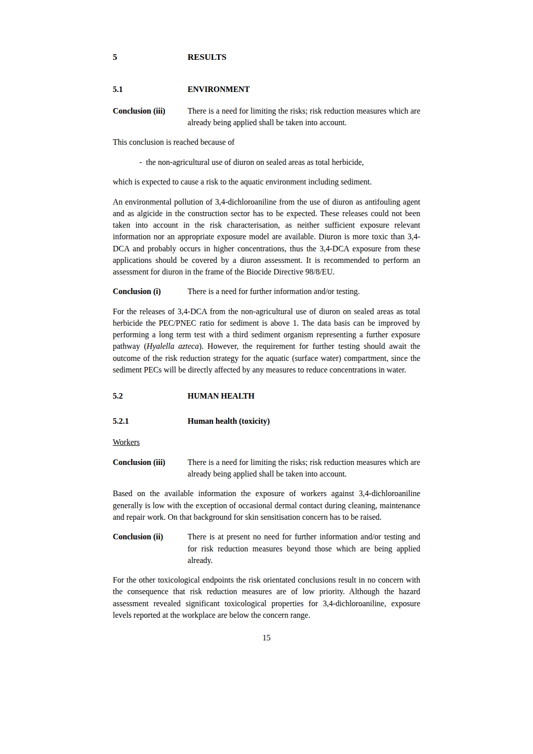5 RESULTS
5.1 ENVIRONMENT
Conclusion (iii)
There is a need for limiting the risks; risk reduction measures which are already being applied shall be taken into account.
This conclusion is reached because of
- the non-agricultural use of diuron on sealed areas as total herbicide,
which is expected to cause a risk to the aquatic environment including sediment.
An environmental pollution of 3,4-dichloroaniline from the use of diuron as antifouling agent and as algicide in the construction sector has to be expected. These releases could not been taken into account in the risk characterisation, as neither sufficient exposure relevant information nor an appropriate exposure model are available. Diuron is more toxic than 3,4-DCA and probably occurs in higher concentrations, thus the 3,4-DCA exposure from these applications should be covered by a diuron assessment. It is recommended to perform an assessment for diuron in the frame of the Biocide Directive 98/8/EU.
Conclusion (i)
There is a need for further information and/or testing.
For the releases of 3,4-DCA from the non-agricultural use of diuron on sealed areas as total herbicide the PEC/PNEC ratio for sediment is above 1. The data basis can be improved by performing a long term test with a third sediment organism representing a further exposure pathway (Hyalella azteca). However, the requirement for further testing should await the outcome of the risk reduction strategy for the aquatic (surface water) compartment, since the sediment PECs will be directly affected by any measures to reduce concentrations in water.
5.2 HUMAN HEALTH
5.2.1 Human health (toxicity)
Workers
Conclusion (iii)
There is a need for limiting the risks; risk reduction measures which are already being applied shall be taken into account.
Based on the available information the exposure of workers against 3,4-dichloroaniline generally is low with the exception of occasional dermal contact during cleaning, maintenance and repair work. On that background for skin sensitisation concern has to be raised.
Conclusion (ii)
There is at present no need for further information and/or testing and for risk reduction measures beyond those which are being applied already.
For the other toxicological endpoints the risk orientated conclusions result in no concern with the consequence that risk reduction measures are of low priority. Although the hazard assessment revealed significant toxicological properties for 3,4-dichloroaniline, exposure levels reported at the workplace are below the concern range.
15